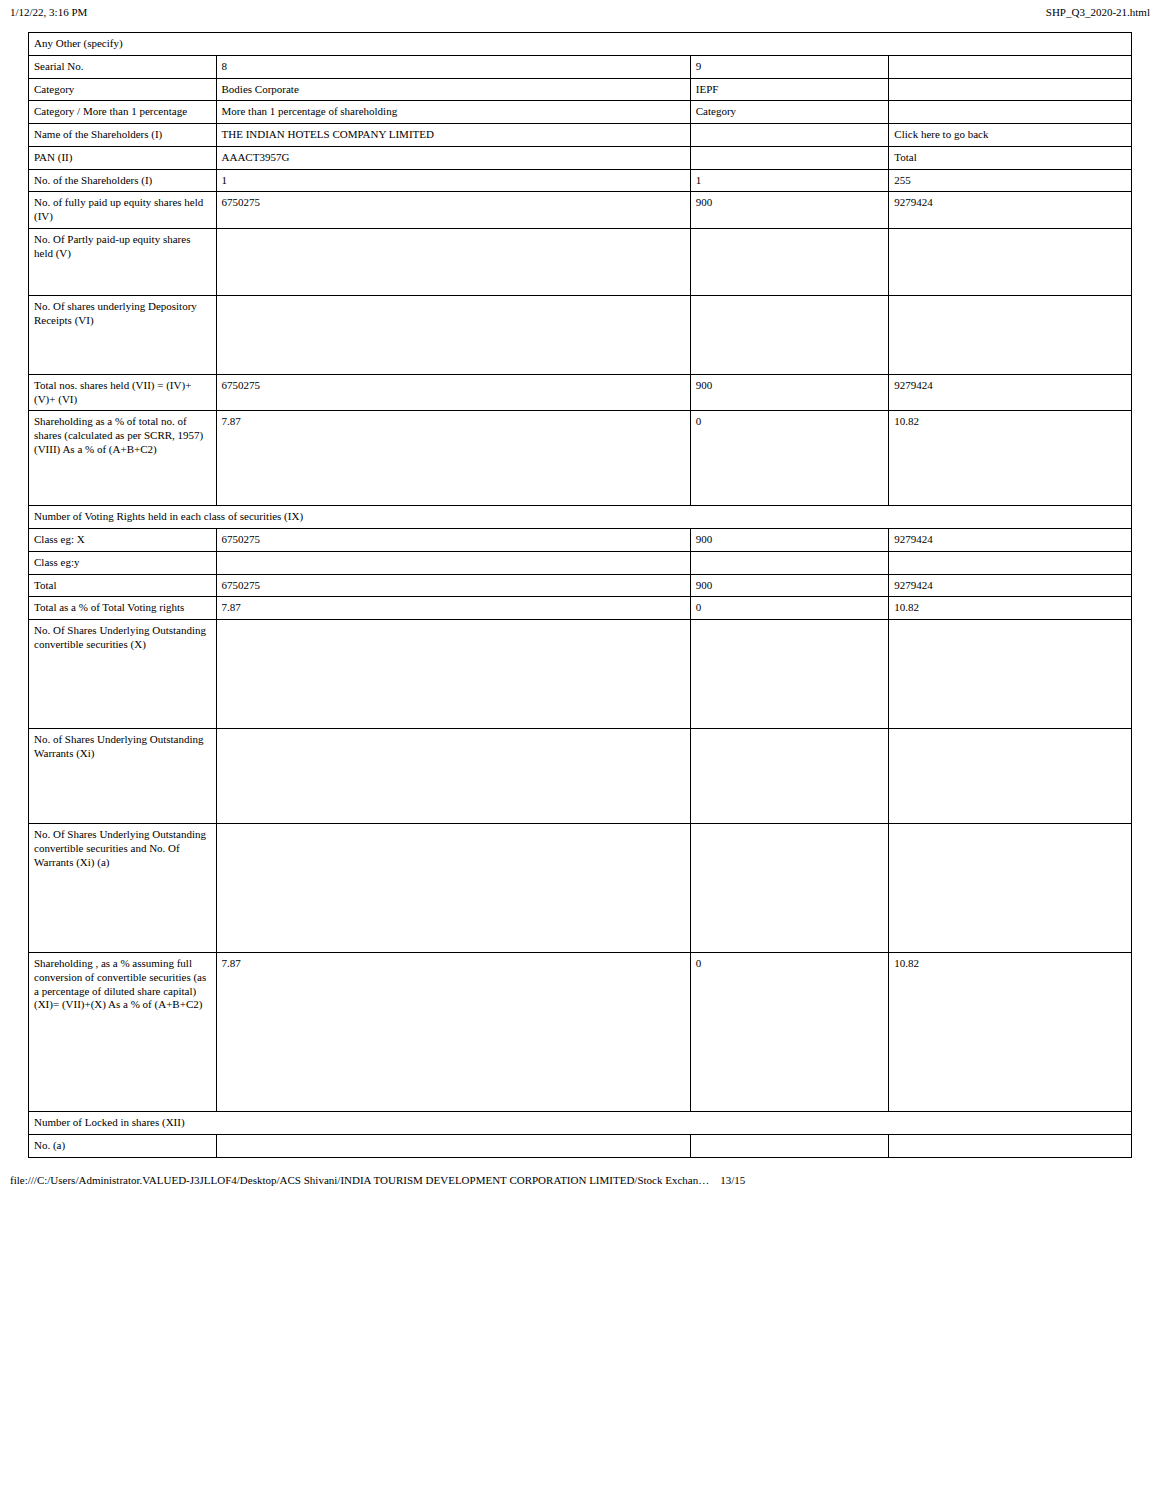1/12/22, 3:16 PM
SHP_Q3_2020-21.html
| Any Other (specify) |
| Searial No. | 8 | 9 | |
| Category | Bodies Corporate | IEPF | |
| Category / More than 1 percentage | More than 1 percentage of shareholding | Category | |
| Name of the Shareholders (I) | THE INDIAN HOTELS COMPANY LIMITED | | Click here to go back |
| PAN (II) | AAACT3957G | | Total |
| No. of the Shareholders (I) | 1 | 1 | 255 |
| No. of fully paid up equity shares held (IV) | 6750275 | 900 | 9279424 |
| No. Of Partly paid-up equity shares held (V) | | | |
| No. Of shares underlying Depository Receipts (VI) | | | |
| Total nos. shares held (VII) = (IV)+(V)+ (VI) | 6750275 | 900 | 9279424 |
| Shareholding as a % of total no. of shares (calculated as per SCRR, 1957) (VIII) As a % of (A+B+C2) | 7.87 | 0 | 10.82 |
| Number of Voting Rights held in each class of securities (IX) |
| Class eg: X | 6750275 | 900 | 9279424 |
| Class eg:y | | | |
| Total | 6750275 | 900 | 9279424 |
| Total as a % of Total Voting rights | 7.87 | 0 | 10.82 |
| No. Of Shares Underlying Outstanding convertible securities (X) | | | |
| No. of Shares Underlying Outstanding Warrants (Xi) | | | |
| No. Of Shares Underlying Outstanding convertible securities and No. Of Warrants (Xi) (a) | | | |
| Shareholding , as a % assuming full conversion of convertible securities (as a percentage of diluted share capital) (XI)= (VII)+(X) As a % of (A+B+C2) | 7.87 | 0 | 10.82 |
| Number of Locked in shares (XII) |
| No. (a) | | | |
file:///C:/Users/Administrator.VALUED-J3JLLOF4/Desktop/ACS Shivani/INDIA TOURISM DEVELOPMENT CORPORATION LIMITED/Stock Exchan… 13/15